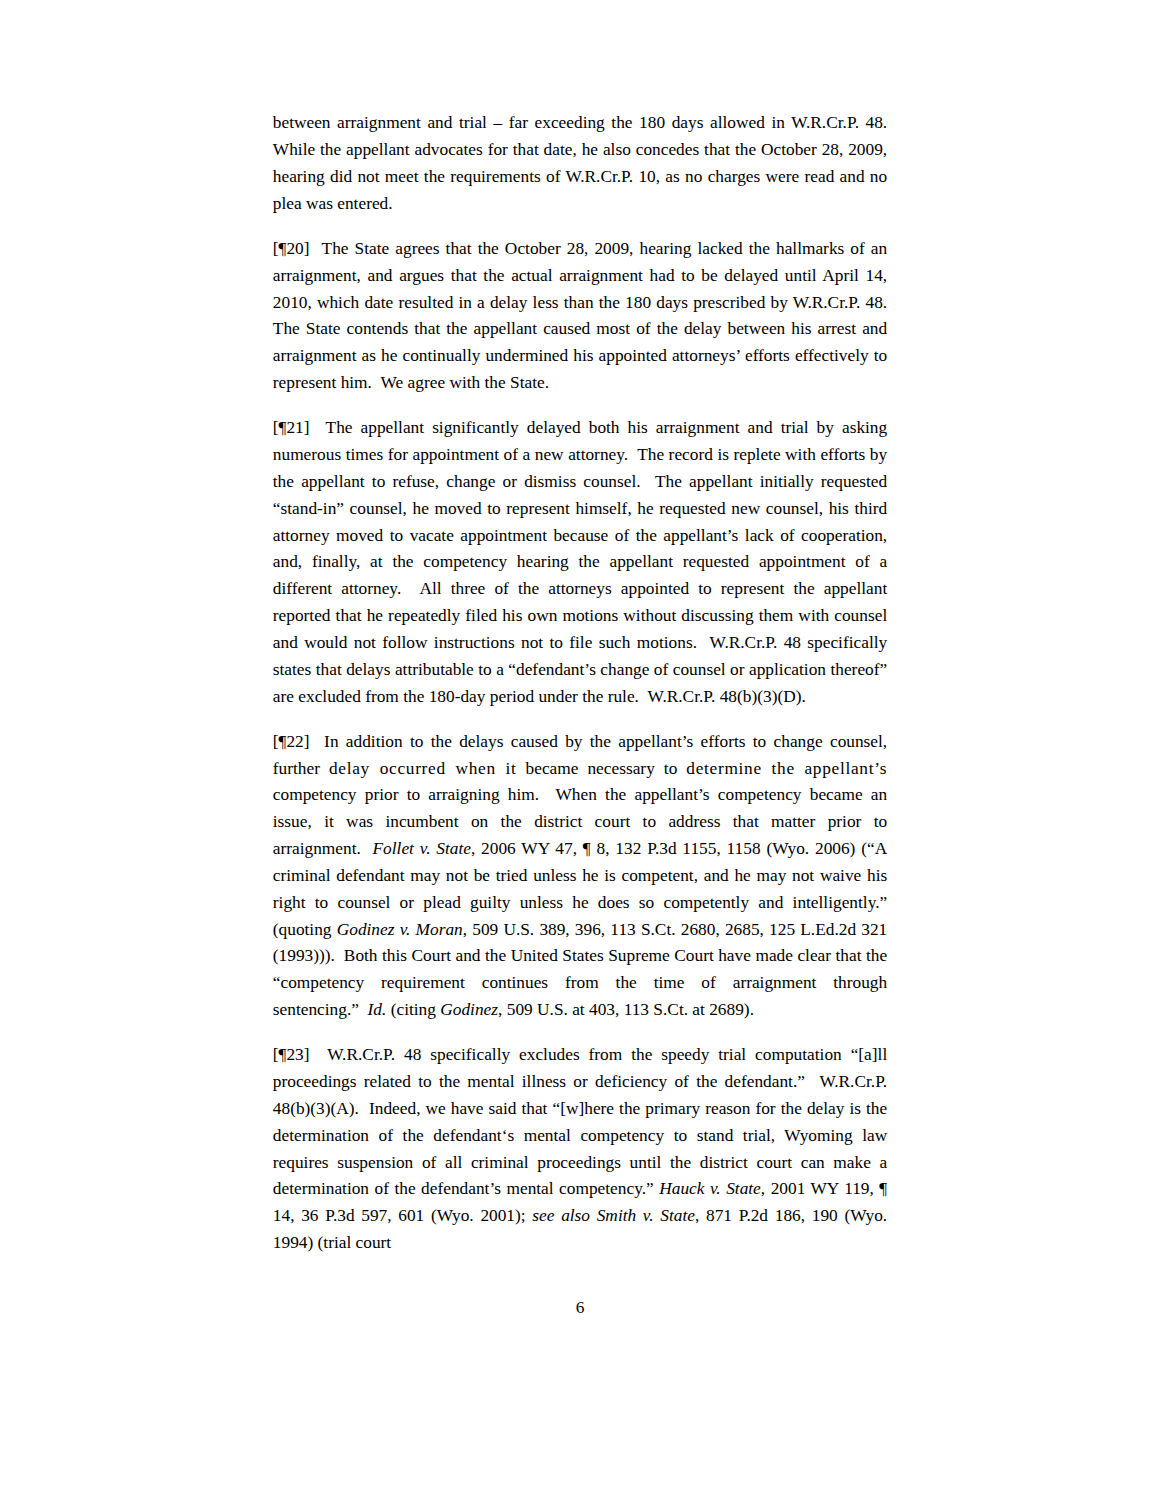between arraignment and trial – far exceeding the 180 days allowed in W.R.Cr.P. 48. While the appellant advocates for that date, he also concedes that the October 28, 2009, hearing did not meet the requirements of W.R.Cr.P. 10, as no charges were read and no plea was entered.
[¶20] The State agrees that the October 28, 2009, hearing lacked the hallmarks of an arraignment, and argues that the actual arraignment had to be delayed until April 14, 2010, which date resulted in a delay less than the 180 days prescribed by W.R.Cr.P. 48. The State contends that the appellant caused most of the delay between his arrest and arraignment as he continually undermined his appointed attorneys’ efforts effectively to represent him. We agree with the State.
[¶21] The appellant significantly delayed both his arraignment and trial by asking numerous times for appointment of a new attorney. The record is replete with efforts by the appellant to refuse, change or dismiss counsel. The appellant initially requested “stand-in” counsel, he moved to represent himself, he requested new counsel, his third attorney moved to vacate appointment because of the appellant’s lack of cooperation, and, finally, at the competency hearing the appellant requested appointment of a different attorney. All three of the attorneys appointed to represent the appellant reported that he repeatedly filed his own motions without discussing them with counsel and would not follow instructions not to file such motions. W.R.Cr.P. 48 specifically states that delays attributable to a “defendant’s change of counsel or application thereof” are excluded from the 180-day period under the rule. W.R.Cr.P. 48(b)(3)(D).
[¶22] In addition to the delays caused by the appellant’s efforts to change counsel, further delay occurred when it became necessary to determine the appellant’s competency prior to arraigning him. When the appellant’s competency became an issue, it was incumbent on the district court to address that matter prior to arraignment. Follet v. State, 2006 WY 47, ¶ 8, 132 P.3d 1155, 1158 (Wyo. 2006) (“A criminal defendant may not be tried unless he is competent, and he may not waive his right to counsel or plead guilty unless he does so competently and intelligently.” (quoting Godinez v. Moran, 509 U.S. 389, 396, 113 S.Ct. 2680, 2685, 125 L.Ed.2d 321 (1993))). Both this Court and the United States Supreme Court have made clear that the “competency requirement continues from the time of arraignment through sentencing.” Id. (citing Godinez, 509 U.S. at 403, 113 S.Ct. at 2689).
[¶23] W.R.Cr.P. 48 specifically excludes from the speedy trial computation “[a]ll proceedings related to the mental illness or deficiency of the defendant.” W.R.Cr.P. 48(b)(3)(A). Indeed, we have said that “[w]here the primary reason for the delay is the determination of the defendant‘s mental competency to stand trial, Wyoming law requires suspension of all criminal proceedings until the district court can make a determination of the defendant’s mental competency.” Hauck v. State, 2001 WY 119, ¶ 14, 36 P.3d 597, 601 (Wyo. 2001); see also Smith v. State, 871 P.2d 186, 190 (Wyo. 1994) (trial court
6